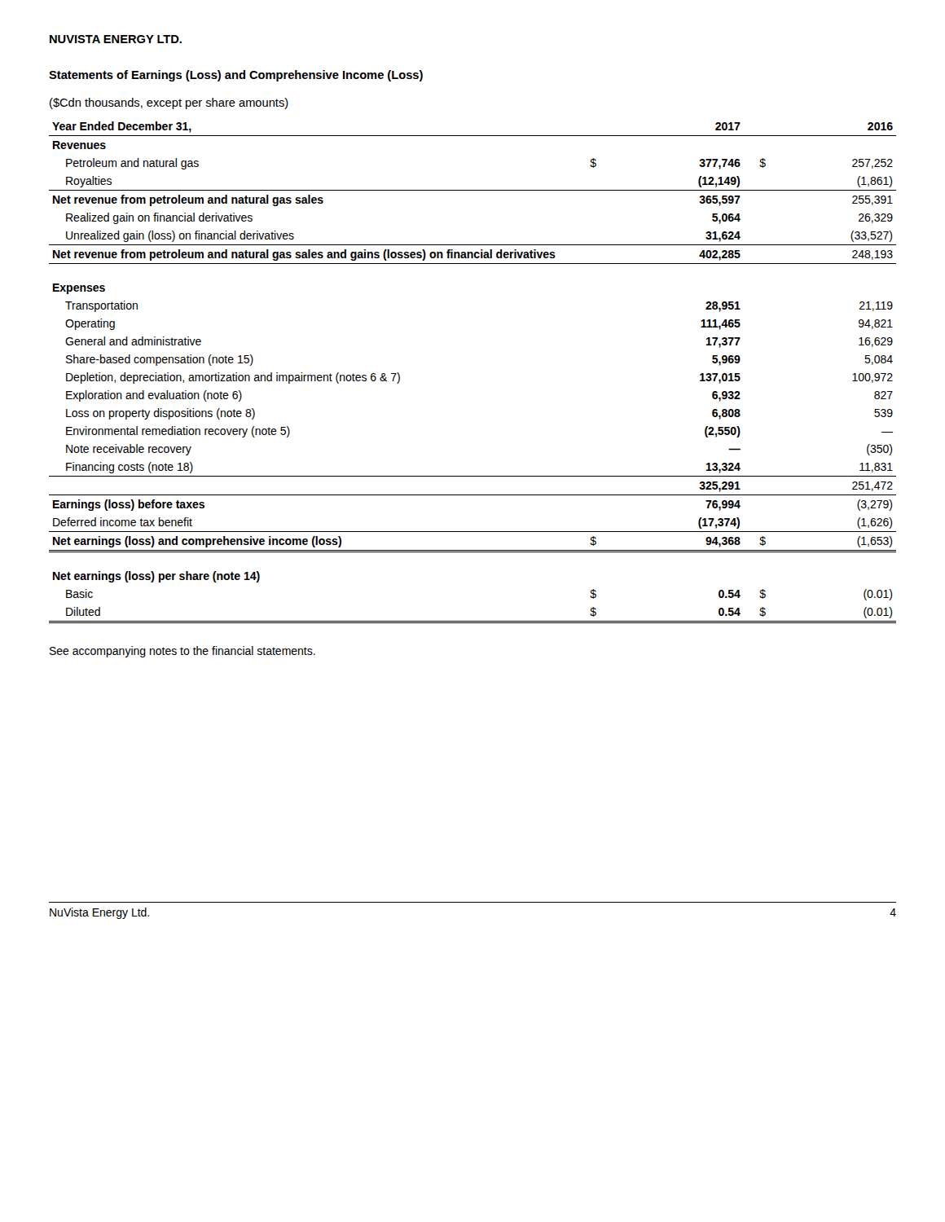NUVISTA ENERGY LTD.
Statements of Earnings (Loss) and Comprehensive Income (Loss)
($Cdn thousands, except per share amounts)
| Year Ended December 31, | | 2017 | | 2016 |
| --- | --- | --- | --- | --- |
| Revenues | | | | |
| Petroleum and natural gas | $ | 377,746 | $ | 257,252 |
| Royalties | | (12,149) | | (1,861) |
| Net revenue from petroleum and natural gas sales | | 365,597 | | 255,391 |
| Realized gain on financial derivatives | | 5,064 | | 26,329 |
| Unrealized gain (loss) on financial derivatives | | 31,624 | | (33,527) |
| Net revenue from petroleum and natural gas sales and gains (losses) on financial derivatives | | 402,285 | | 248,193 |
| Expenses | | | | |
| Transportation | | 28,951 | | 21,119 |
| Operating | | 111,465 | | 94,821 |
| General and administrative | | 17,377 | | 16,629 |
| Share-based compensation (note 15) | | 5,969 | | 5,084 |
| Depletion, depreciation, amortization and impairment (notes 6 & 7) | | 137,015 | | 100,972 |
| Exploration and evaluation (note 6) | | 6,932 | | 827 |
| Loss on property dispositions (note 8) | | 6,808 | | 539 |
| Environmental remediation recovery (note 5) | | (2,550) | | — |
| Note receivable recovery | | — | | (350) |
| Financing costs (note 18) | | 13,324 | | 11,831 |
| | | 325,291 | | 251,472 |
| Earnings (loss) before taxes | | 76,994 | | (3,279) |
| Deferred income tax benefit | | (17,374) | | (1,626) |
| Net earnings (loss) and comprehensive income (loss) | $ | 94,368 | $ | (1,653) |
| Net earnings (loss) per share (note 14) | | | | |
| Basic | $ | 0.54 | $ | (0.01) |
| Diluted | $ | 0.54 | $ | (0.01) |
See accompanying notes to the financial statements.
NuVista Energy Ltd. 4